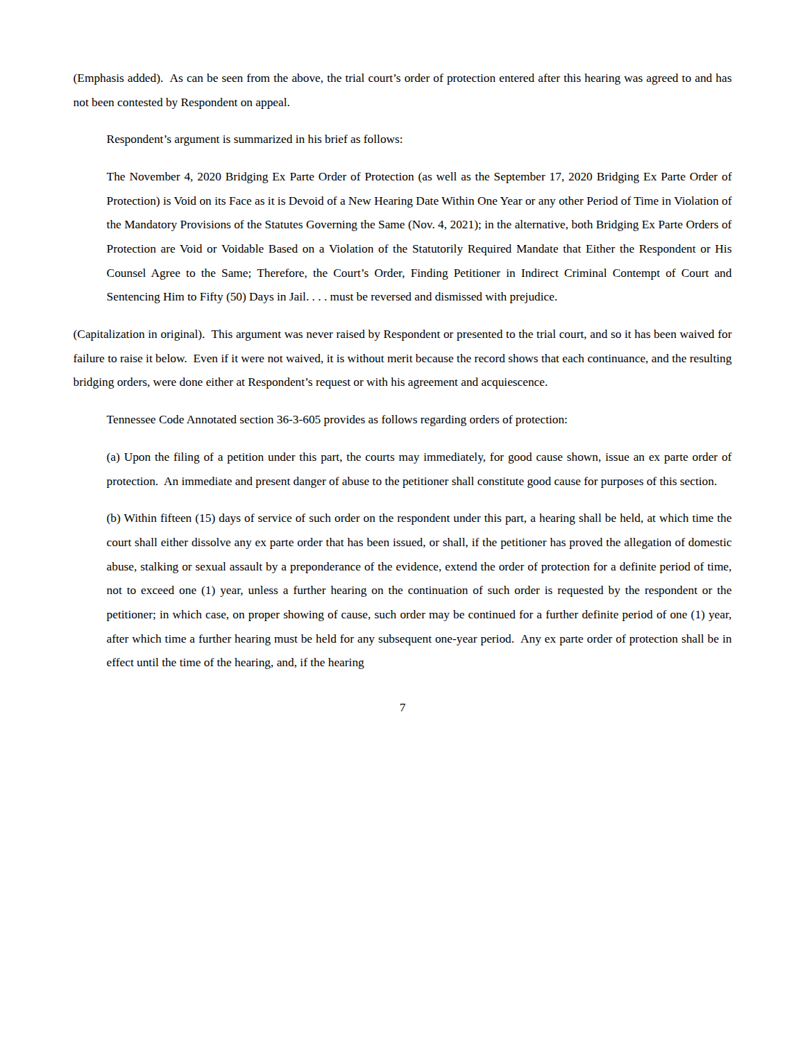(Emphasis added). As can be seen from the above, the trial court’s order of protection entered after this hearing was agreed to and has not been contested by Respondent on appeal.
Respondent’s argument is summarized in his brief as follows:
The November 4, 2020 Bridging Ex Parte Order of Protection (as well as the September 17, 2020 Bridging Ex Parte Order of Protection) is Void on its Face as it is Devoid of a New Hearing Date Within One Year or any other Period of Time in Violation of the Mandatory Provisions of the Statutes Governing the Same (Nov. 4, 2021); in the alternative, both Bridging Ex Parte Orders of Protection are Void or Voidable Based on a Violation of the Statutorily Required Mandate that Either the Respondent or His Counsel Agree to the Same; Therefore, the Court’s Order, Finding Petitioner in Indirect Criminal Contempt of Court and Sentencing Him to Fifty (50) Days in Jail. . . . must be reversed and dismissed with prejudice.
(Capitalization in original). This argument was never raised by Respondent or presented to the trial court, and so it has been waived for failure to raise it below. Even if it were not waived, it is without merit because the record shows that each continuance, and the resulting bridging orders, were done either at Respondent’s request or with his agreement and acquiescence.
Tennessee Code Annotated section 36-3-605 provides as follows regarding orders of protection:
(a) Upon the filing of a petition under this part, the courts may immediately, for good cause shown, issue an ex parte order of protection. An immediate and present danger of abuse to the petitioner shall constitute good cause for purposes of this section.
(b) Within fifteen (15) days of service of such order on the respondent under this part, a hearing shall be held, at which time the court shall either dissolve any ex parte order that has been issued, or shall, if the petitioner has proved the allegation of domestic abuse, stalking or sexual assault by a preponderance of the evidence, extend the order of protection for a definite period of time, not to exceed one (1) year, unless a further hearing on the continuation of such order is requested by the respondent or the petitioner; in which case, on proper showing of cause, such order may be continued for a further definite period of one (1) year, after which time a further hearing must be held for any subsequent one-year period. Any ex parte order of protection shall be in effect until the time of the hearing, and, if the hearing
7